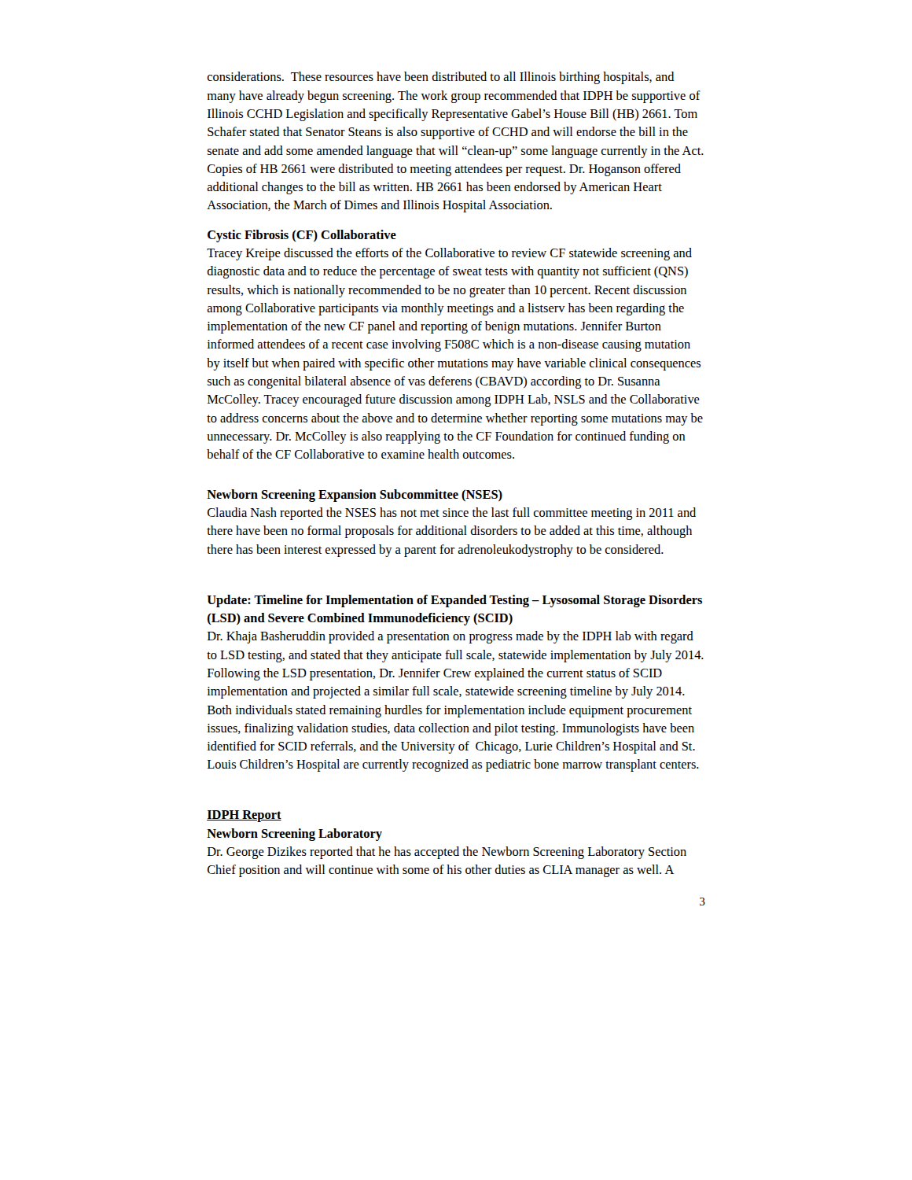considerations. These resources have been distributed to all Illinois birthing hospitals, and many have already begun screening. The work group recommended that IDPH be supportive of Illinois CCHD Legislation and specifically Representative Gabel’s House Bill (HB) 2661. Tom Schafer stated that Senator Steans is also supportive of CCHD and will endorse the bill in the senate and add some amended language that will “clean-up” some language currently in the Act. Copies of HB 2661 were distributed to meeting attendees per request. Dr. Hoganson offered additional changes to the bill as written. HB 2661 has been endorsed by American Heart Association, the March of Dimes and Illinois Hospital Association.
Cystic Fibrosis (CF) Collaborative
Tracey Kreipe discussed the efforts of the Collaborative to review CF statewide screening and diagnostic data and to reduce the percentage of sweat tests with quantity not sufficient (QNS) results, which is nationally recommended to be no greater than 10 percent. Recent discussion among Collaborative participants via monthly meetings and a listserv has been regarding the implementation of the new CF panel and reporting of benign mutations. Jennifer Burton informed attendees of a recent case involving F508C which is a non-disease causing mutation by itself but when paired with specific other mutations may have variable clinical consequences such as congenital bilateral absence of vas deferens (CBAVD) according to Dr. Susanna McColley. Tracey encouraged future discussion among IDPH Lab, NSLS and the Collaborative to address concerns about the above and to determine whether reporting some mutations may be unnecessary. Dr. McColley is also reapplying to the CF Foundation for continued funding on behalf of the CF Collaborative to examine health outcomes.
Newborn Screening Expansion Subcommittee (NSES)
Claudia Nash reported the NSES has not met since the last full committee meeting in 2011 and there have been no formal proposals for additional disorders to be added at this time, although there has been interest expressed by a parent for adrenoleukodystrophy to be considered.
Update: Timeline for Implementation of Expanded Testing – Lysosomal Storage Disorders (LSD) and Severe Combined Immunodeficiency (SCID)
Dr. Khaja Basheruddin provided a presentation on progress made by the IDPH lab with regard to LSD testing, and stated that they anticipate full scale, statewide implementation by July 2014. Following the LSD presentation, Dr. Jennifer Crew explained the current status of SCID implementation and projected a similar full scale, statewide screening timeline by July 2014. Both individuals stated remaining hurdles for implementation include equipment procurement issues, finalizing validation studies, data collection and pilot testing. Immunologists have been identified for SCID referrals, and the University of Chicago, Lurie Children’s Hospital and St. Louis Children’s Hospital are currently recognized as pediatric bone marrow transplant centers.
IDPH Report
Newborn Screening Laboratory
Dr. George Dizikes reported that he has accepted the Newborn Screening Laboratory Section Chief position and will continue with some of his other duties as CLIA manager as well. A
3